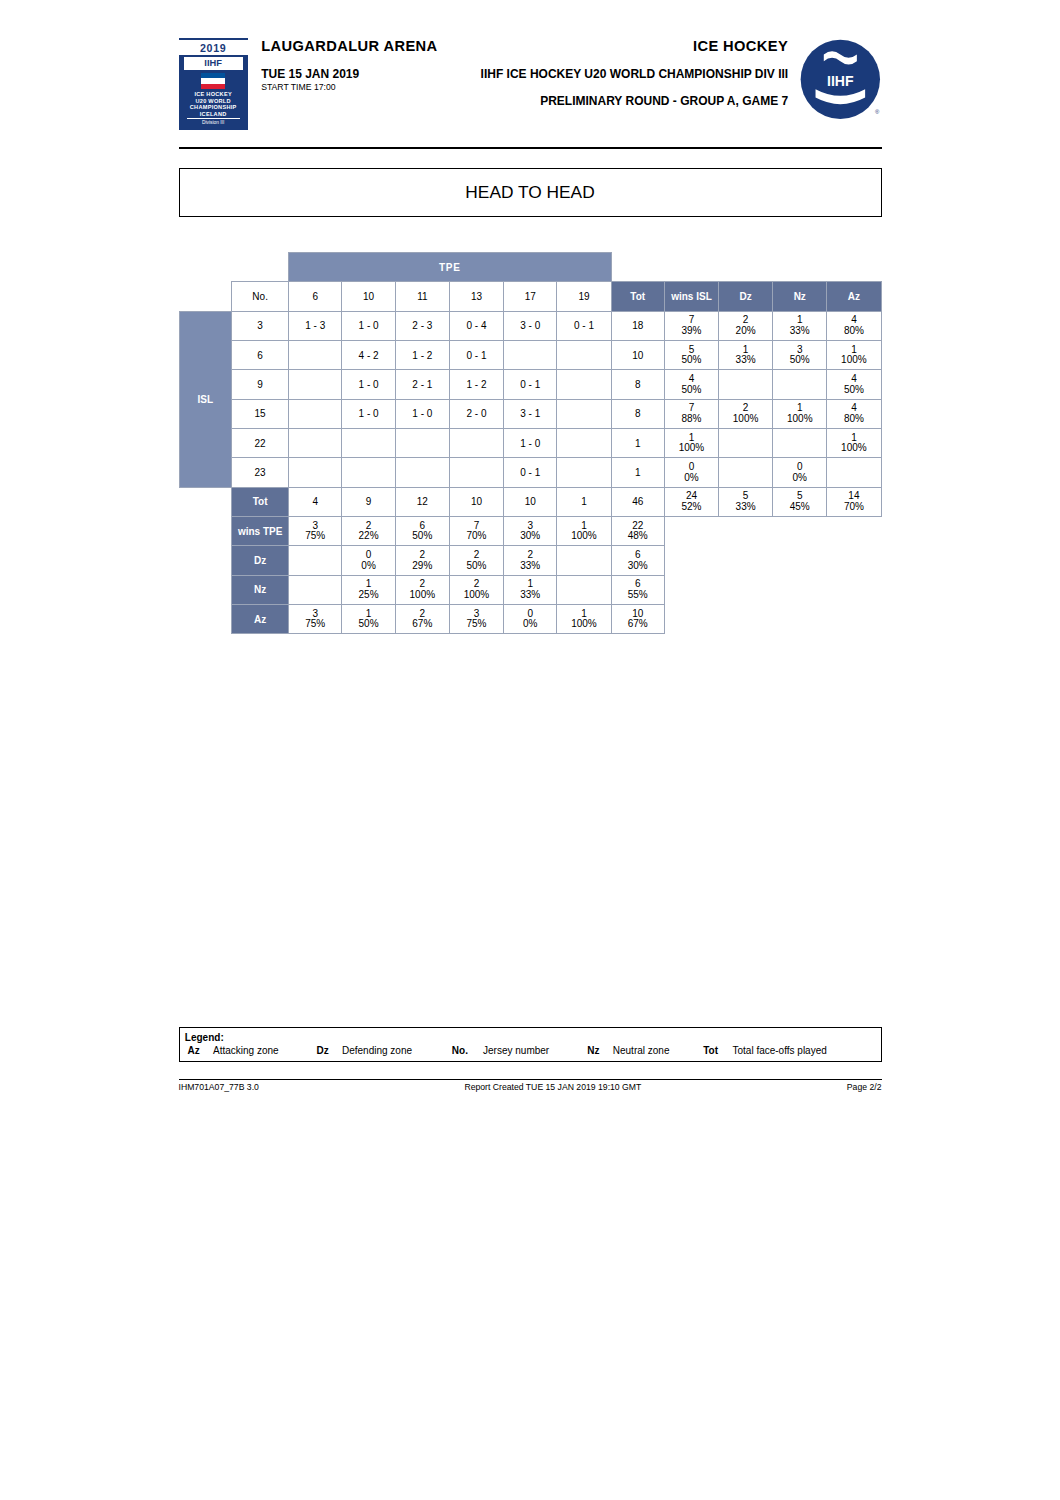2019
IIHF
ICE HOCKEY
U20 WORLD
CHAMPIONSHIP
ICELAND
Division III
LAUGARDALUR ARENA ICE HOCKEY
TUE 15 JAN 2019 START TIME 17:00
IIHF ICE HOCKEY U20 WORLD CHAMPIONSHIP DIV III PRELIMINARY ROUND - GROUP A, GAME 7
IIHF ®
HEAD TO HEAD
| | | TPE | | | | | |
| | No. | 6 | 10 | 11 | 13 | 17 | 19 | Tot | wins ISL | Dz | Nz | Az |
| ISL | 3 | 1 - 3 | 1 - 0 | 2 - 3 | 0 - 4 | 3 - 0 | 0 - 1 | 18 | 7 39% | 2 20% | 1 33% | 4 80% |
| 6 | | 4 - 2 | 1 - 2 | 0 - 1 | | | 10 | 5 50% | 1 33% | 3 50% | 1 100% |
| 9 | | 1 - 0 | 2 - 1 | 1 - 2 | 0 - 1 | | 8 | 4 50% | | | 4 50% |
| 15 | | 1 - 0 | 1 - 0 | 2 - 0 | 3 - 1 | | 8 | 7 88% | 2 100% | 1 100% | 4 80% |
| 22 | | | | | 1 - 0 | | 1 | 1 100% | | | 1 100% |
| 23 | | | | | 0 - 1 | | 1 | 0 0% | | 0 0% | |
| | Tot | 4 | 9 | 12 | 10 | 10 | 1 | 46 | 24 52% | 5 33% | 5 45% | 14 70% |
| | wins TPE | 3 75% | 2 22% | 6 50% | 7 70% | 3 30% | 1 100% | 22 48% | | | | |
| | Dz | | 0 0% | 2 29% | 2 50% | 2 33% | | 6 30% | | | | |
| | Nz | | 1 25% | 2 100% | 2 100% | 1 33% | | 6 55% | | | | |
| | Az | 3 75% | 1 50% | 2 67% | 3 75% | 0 0% | 1 100% | 10 67% | | | | |
Legend:
| Az | Attacking zone | Dz | Defending zone | No. | Jersey number | Nz | Neutral zone | Tot | Total face-offs played |
IHM701A07_77B 3.0 Report Created TUE 15 JAN 2019 19:10 GMT Page 2/2